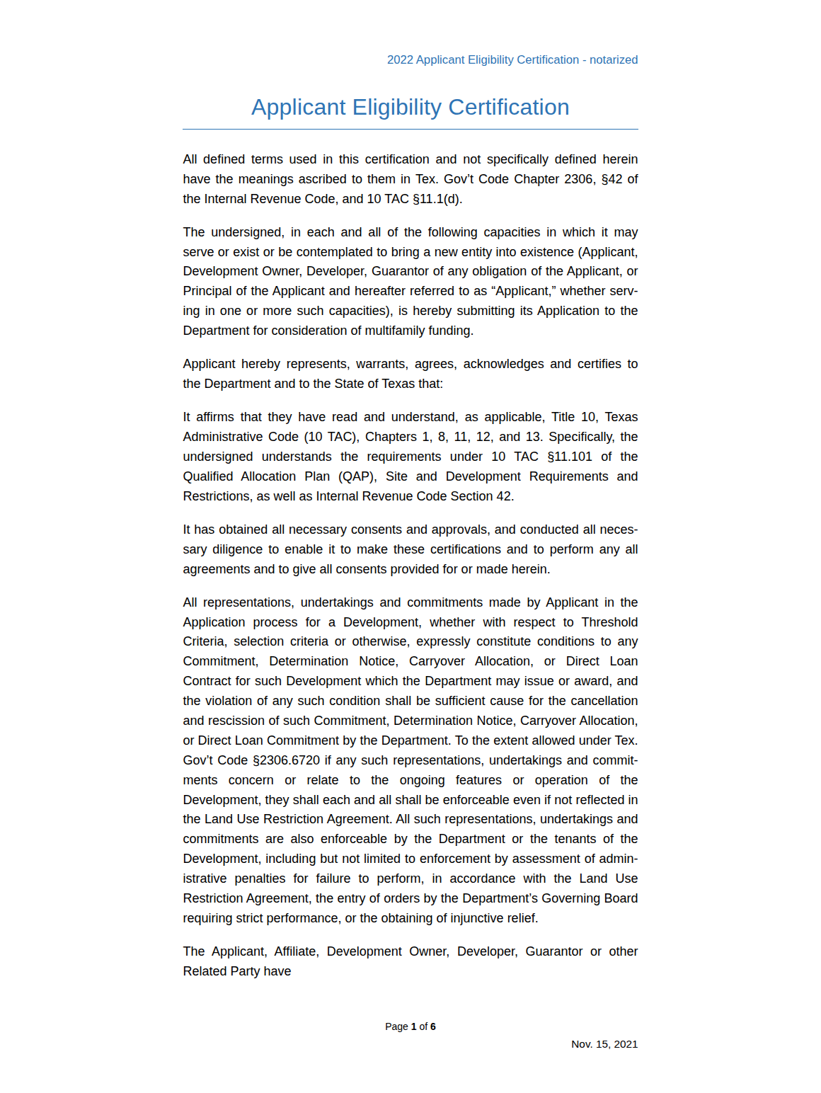2022 Applicant Eligibility Certification - notarized
Applicant Eligibility Certification
All defined terms used in this certification and not specifically defined herein have the meanings ascribed to them in Tex. Gov’t Code Chapter 2306, §42 of the Internal Revenue Code, and 10 TAC §11.1(d).
The undersigned, in each and all of the following capacities in which it may serve or exist or be contemplated to bring a new entity into existence (Applicant, Development Owner, Developer, Guarantor of any obligation of the Applicant, or Principal of the Applicant and hereafter referred to as “Applicant,” whether serving in one or more such capacities), is hereby submitting its Application to the Department for consideration of multifamily funding.
Applicant hereby represents, warrants, agrees, acknowledges and certifies to the Department and to the State of Texas that:
It affirms that they have read and understand, as applicable, Title 10, Texas Administrative Code (10 TAC), Chapters 1, 8, 11, 12, and 13. Specifically, the undersigned understands the requirements under 10 TAC §11.101 of the Qualified Allocation Plan (QAP), Site and Development Requirements and Restrictions, as well as Internal Revenue Code Section 42.
It has obtained all necessary consents and approvals, and conducted all necessary diligence to enable it to make these certifications and to perform any all agreements and to give all consents provided for or made herein.
All representations, undertakings and commitments made by Applicant in the Application process for a Development, whether with respect to Threshold Criteria, selection criteria or otherwise, expressly constitute conditions to any Commitment, Determination Notice, Carryover Allocation, or Direct Loan Contract for such Development which the Department may issue or award, and the violation of any such condition shall be sufficient cause for the cancellation and rescission of such Commitment, Determination Notice, Carryover Allocation, or Direct Loan Commitment by the Department. To the extent allowed under Tex. Gov’t Code §2306.6720 if any such representations, undertakings and commitments concern or relate to the ongoing features or operation of the Development, they shall each and all shall be enforceable even if not reflected in the Land Use Restriction Agreement. All such representations, undertakings and commitments are also enforceable by the Department or the tenants of the Development, including but not limited to enforcement by assessment of administrative penalties for failure to perform, in accordance with the Land Use Restriction Agreement, the entry of orders by the Department’s Governing Board requiring strict performance, or the obtaining of injunctive relief.
The Applicant, Affiliate, Development Owner, Developer, Guarantor or other Related Party have
Page 1 of 6
Nov. 15, 2021